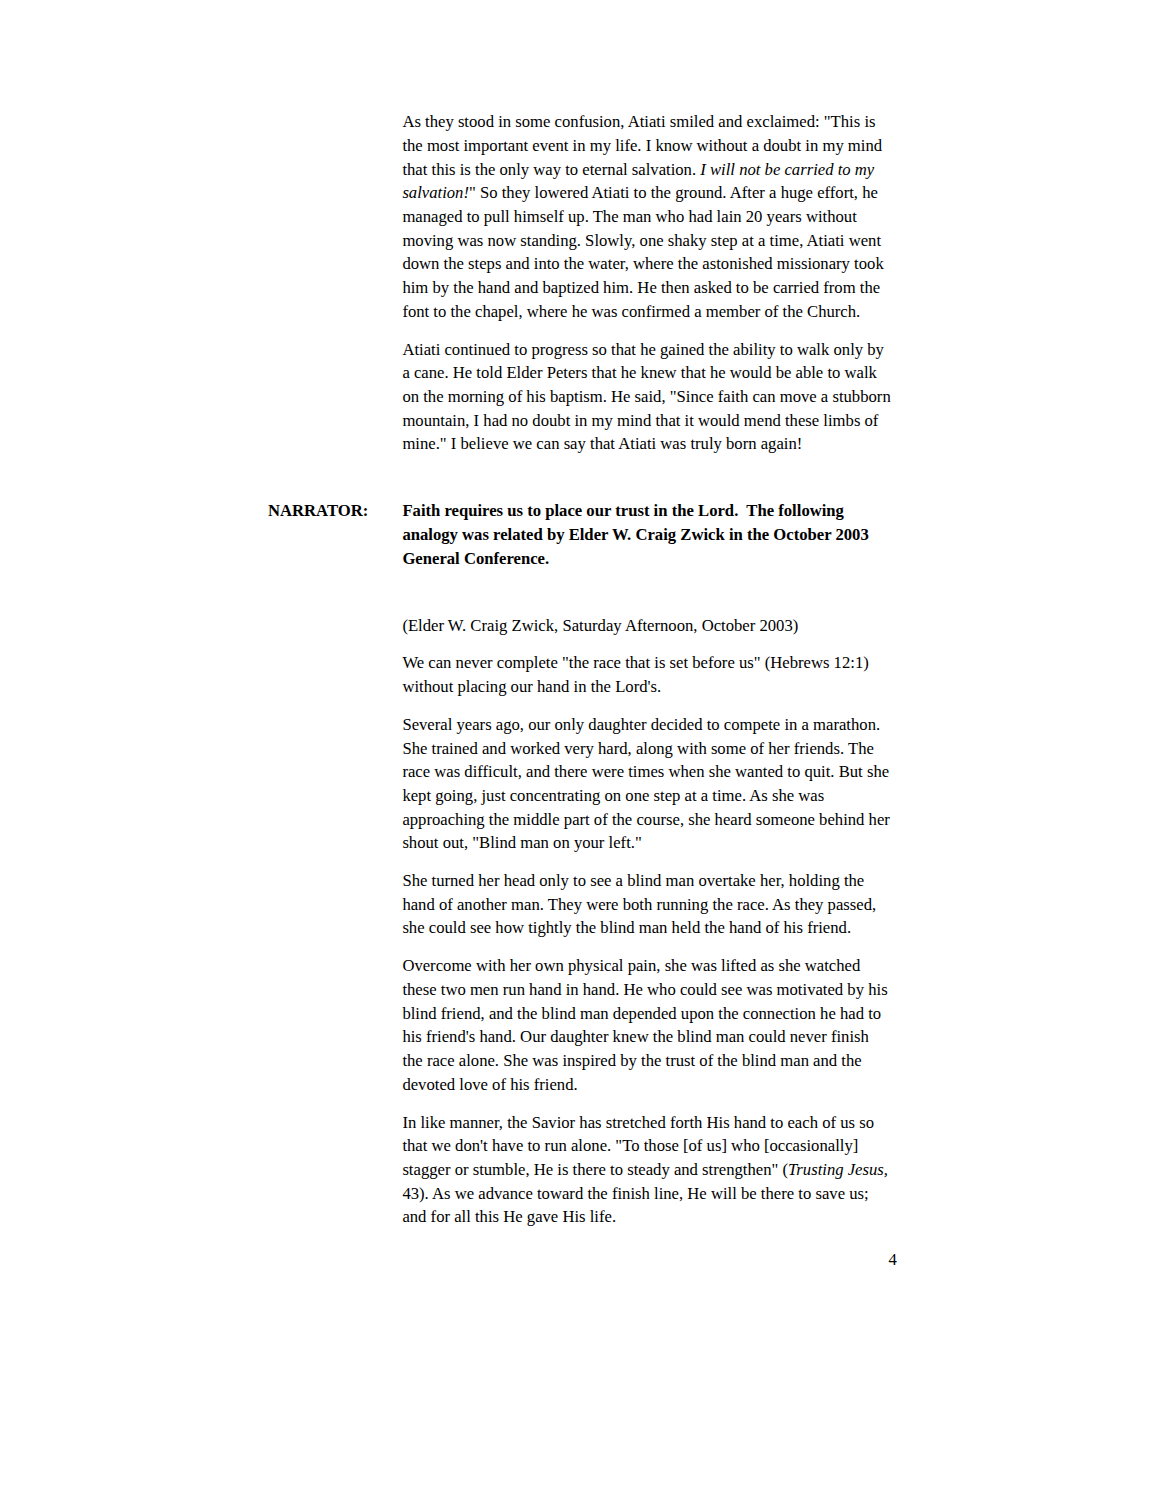As they stood in some confusion, Atiati smiled and exclaimed: "This is the most important event in my life. I know without a doubt in my mind that this is the only way to eternal salvation. I will not be carried to my salvation!" So they lowered Atiati to the ground. After a huge effort, he managed to pull himself up. The man who had lain 20 years without moving was now standing. Slowly, one shaky step at a time, Atiati went down the steps and into the water, where the astonished missionary took him by the hand and baptized him. He then asked to be carried from the font to the chapel, where he was confirmed a member of the Church.
Atiati continued to progress so that he gained the ability to walk only by a cane. He told Elder Peters that he knew that he would be able to walk on the morning of his baptism. He said, "Since faith can move a stubborn mountain, I had no doubt in my mind that it would mend these limbs of mine." I believe we can say that Atiati was truly born again!
NARRATOR:
Faith requires us to place our trust in the Lord. The following analogy was related by Elder W. Craig Zwick in the October 2003 General Conference.
(Elder W. Craig Zwick, Saturday Afternoon, October 2003)
We can never complete "the race that is set before us" (Hebrews 12:1) without placing our hand in the Lord's.
Several years ago, our only daughter decided to compete in a marathon. She trained and worked very hard, along with some of her friends. The race was difficult, and there were times when she wanted to quit. But she kept going, just concentrating on one step at a time. As she was approaching the middle part of the course, she heard someone behind her shout out, "Blind man on your left."
She turned her head only to see a blind man overtake her, holding the hand of another man. They were both running the race. As they passed, she could see how tightly the blind man held the hand of his friend.
Overcome with her own physical pain, she was lifted as she watched these two men run hand in hand. He who could see was motivated by his blind friend, and the blind man depended upon the connection he had to his friend's hand. Our daughter knew the blind man could never finish the race alone. She was inspired by the trust of the blind man and the devoted love of his friend.
In like manner, the Savior has stretched forth His hand to each of us so that we don't have to run alone. "To those [of us] who [occasionally] stagger or stumble, He is there to steady and strengthen" (Trusting Jesus, 43). As we advance toward the finish line, He will be there to save us; and for all this He gave His life.
4